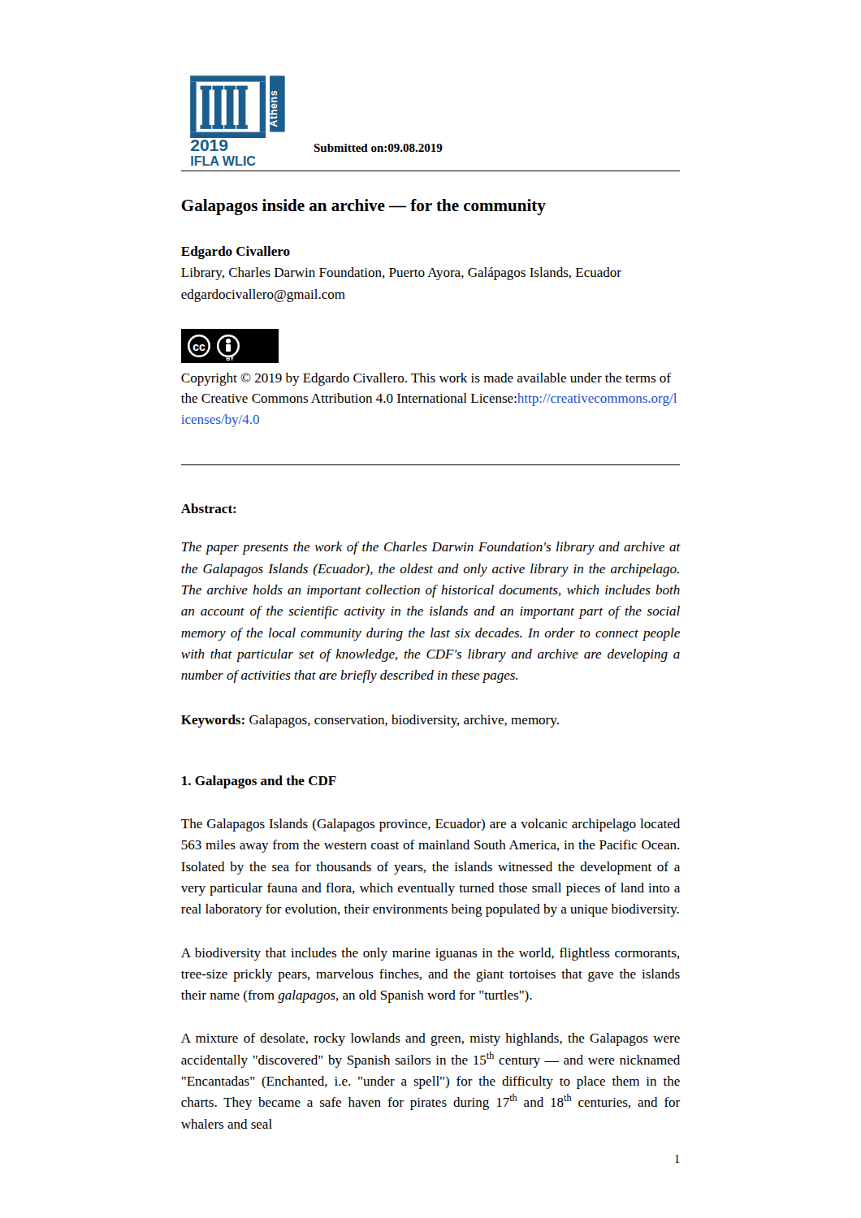Athens 2019 IFLA WLIC
Submitted on:09.08.2019
Galapagos inside an archive — for the community
Edgardo Civallero
Library, Charles Darwin Foundation, Puerto Ayora, Galápagos Islands, Ecuador
edgardocivallero@gmail.com
cc BY
Copyright © 2019 by Edgardo Civallero. This work is made available under the terms of the Creative Commons Attribution 4.0 International License:http://creativecommons.org/licenses/by/4.0
Abstract:
The paper presents the work of the Charles Darwin Foundation's library and archive at the Galapagos Islands (Ecuador), the oldest and only active library in the archipelago. The archive holds an important collection of historical documents, which includes both an account of the scientific activity in the islands and an important part of the social memory of the local community during the last six decades. In order to connect people with that particular set of knowledge, the CDF's library and archive are developing a number of activities that are briefly described in these pages.
Keywords: Galapagos, conservation, biodiversity, archive, memory.
1. Galapagos and the CDF
The Galapagos Islands (Galapagos province, Ecuador) are a volcanic archipelago located 563 miles away from the western coast of mainland South America, in the Pacific Ocean. Isolated by the sea for thousands of years, the islands witnessed the development of a very particular fauna and flora, which eventually turned those small pieces of land into a real laboratory for evolution, their environments being populated by a unique biodiversity.
A biodiversity that includes the only marine iguanas in the world, flightless cormorants, tree-size prickly pears, marvelous finches, and the giant tortoises that gave the islands their name (from galapagos, an old Spanish word for "turtles").
A mixture of desolate, rocky lowlands and green, misty highlands, the Galapagos were accidentally "discovered" by Spanish sailors in the 15th century — and were nicknamed "Encantadas" (Enchanted, i.e. "under a spell") for the difficulty to place them in the charts. They became a safe haven for pirates during 17th and 18th centuries, and for whalers and seal
1